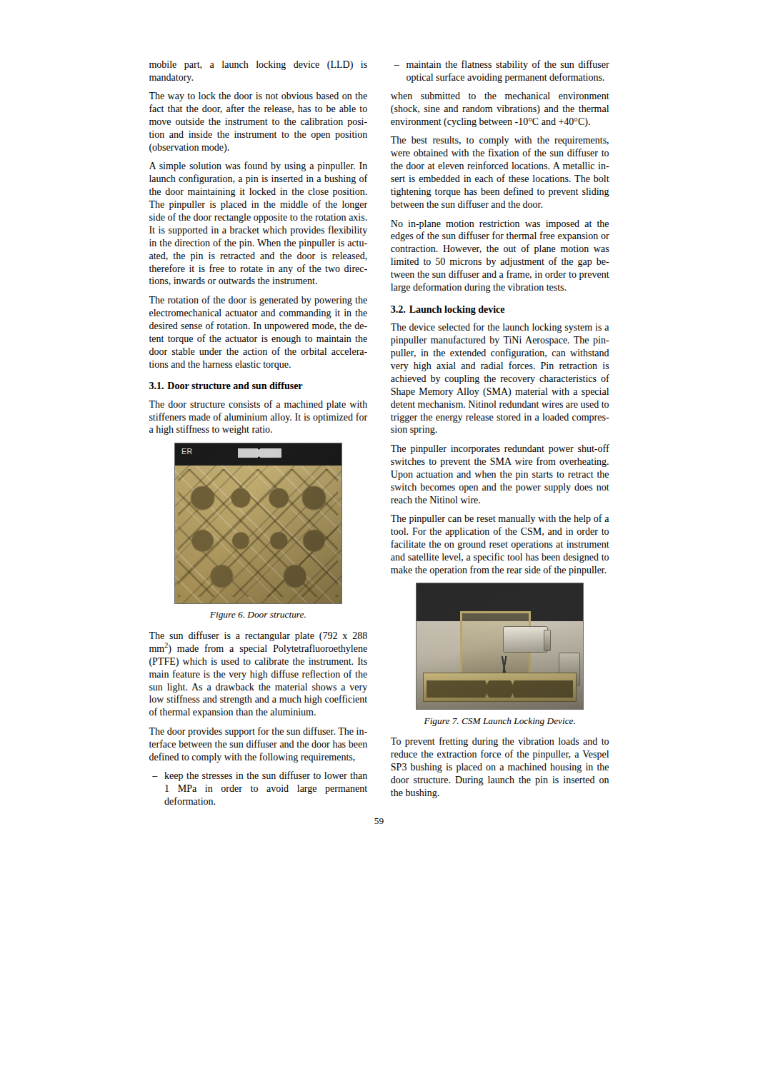mobile part, a launch locking device (LLD) is mandatory.
The way to lock the door is not obvious based on the fact that the door, after the release, has to be able to move outside the instrument to the calibration position and inside the instrument to the open position (observation mode).
A simple solution was found by using a pinpuller. In launch configuration, a pin is inserted in a bushing of the door maintaining it locked in the close position. The pinpuller is placed in the middle of the longer side of the door rectangle opposite to the rotation axis. It is supported in a bracket which provides flexibility in the direction of the pin. When the pinpuller is actuated, the pin is retracted and the door is released, therefore it is free to rotate in any of the two directions, inwards or outwards the instrument.
The rotation of the door is generated by powering the electromechanical actuator and commanding it in the desired sense of rotation. In unpowered mode, the detent torque of the actuator is enough to maintain the door stable under the action of the orbital accelerations and the harness elastic torque.
3.1. Door structure and sun diffuser
The door structure consists of a machined plate with stiffeners made of aluminium alloy. It is optimized for a high stiffness to weight ratio.
ER
Figure 6. Door structure.
The sun diffuser is a rectangular plate (792 x 288 mm2) made from a special Polytetrafluoroethylene (PTFE) which is used to calibrate the instrument. Its main feature is the very high diffuse reflection of the sun light. As a drawback the material shows a very low stiffness and strength and a much high coefficient of thermal expansion than the aluminium.
The door provides support for the sun diffuser. The interface between the sun diffuser and the door has been defined to comply with the following requirements,
keep the stresses in the sun diffuser to lower than 1 MPa in order to avoid large permanent deformation.
maintain the flatness stability of the sun diffuser optical surface avoiding permanent deformations.
when submitted to the mechanical environment (shock, sine and random vibrations) and the thermal environment (cycling between -10°C and +40°C).
The best results, to comply with the requirements, were obtained with the fixation of the sun diffuser to the door at eleven reinforced locations. A metallic insert is embedded in each of these locations. The bolt tightening torque has been defined to prevent sliding between the sun diffuser and the door.
No in-plane motion restriction was imposed at the edges of the sun diffuser for thermal free expansion or contraction. However, the out of plane motion was limited to 50 microns by adjustment of the gap between the sun diffuser and a frame, in order to prevent large deformation during the vibration tests.
3.2. Launch locking device
The device selected for the launch locking system is a pinpuller manufactured by TiNi Aerospace. The pinpuller, in the extended configuration, can withstand very high axial and radial forces. Pin retraction is achieved by coupling the recovery characteristics of Shape Memory Alloy (SMA) material with a special detent mechanism. Nitinol redundant wires are used to trigger the energy release stored in a loaded compression spring.
The pinpuller incorporates redundant power shut-off switches to prevent the SMA wire from overheating. Upon actuation and when the pin starts to retract the switch becomes open and the power supply does not reach the Nitinol wire.
The pinpuller can be reset manually with the help of a tool. For the application of the CSM, and in order to facilitate the on ground reset operations at instrument and satellite level, a specific tool has been designed to make the operation from the rear side of the pinpuller.
Figure 7. CSM Launch Locking Device.
To prevent fretting during the vibration loads and to reduce the extraction force of the pinpuller, a Vespel SP3 bushing is placed on a machined housing in the door structure. During launch the pin is inserted on the bushing.
59